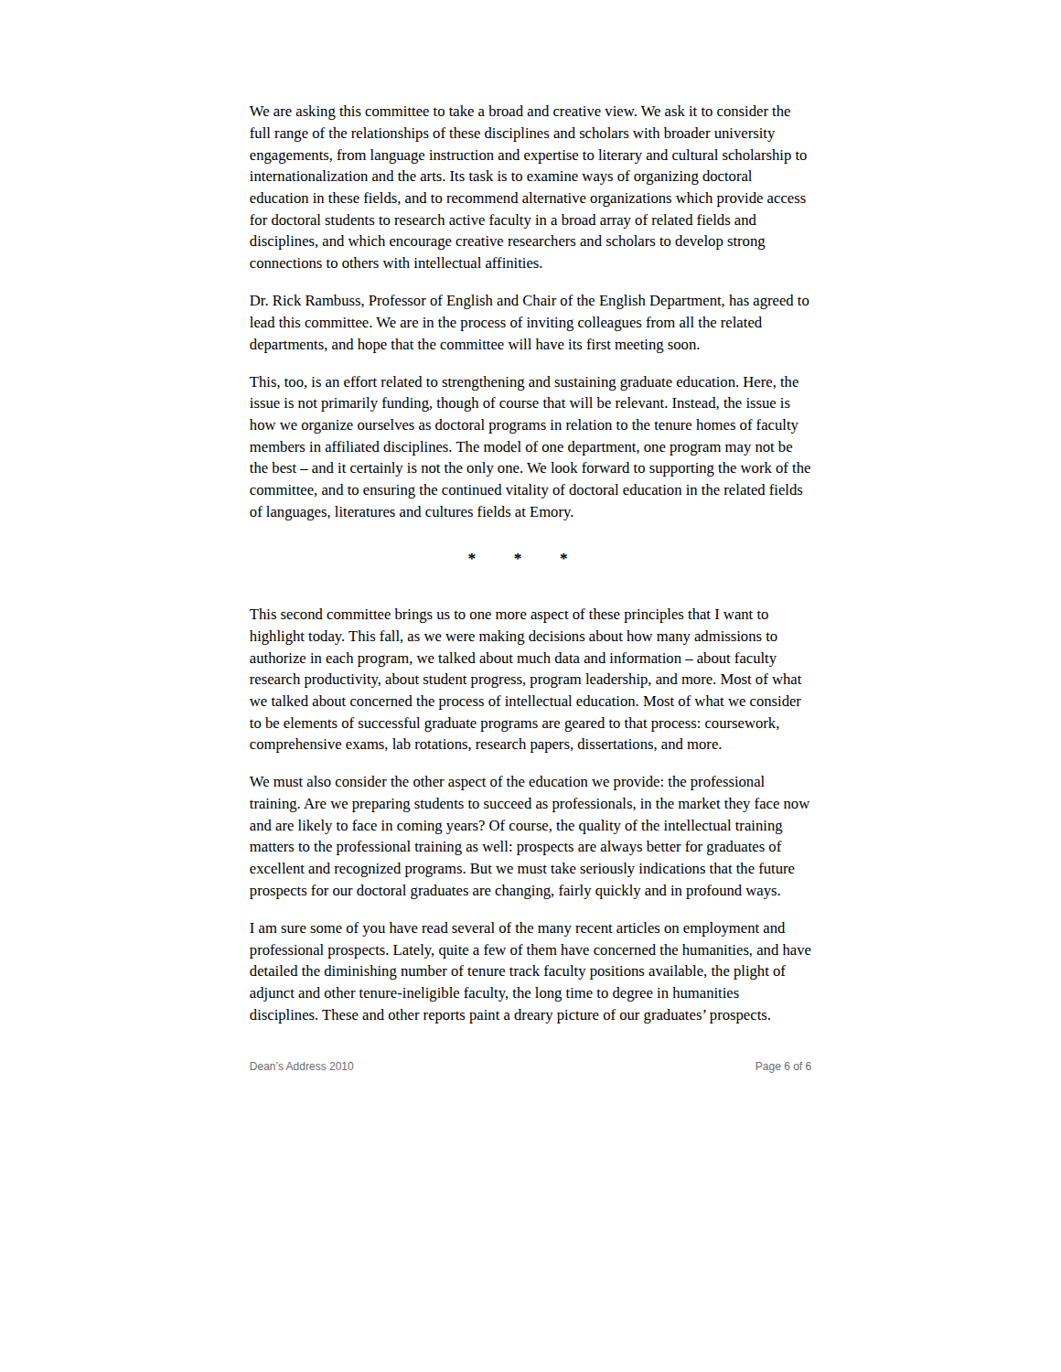We are asking this committee to take a broad and creative view. We ask it to consider the full range of the relationships of these disciplines and scholars with broader university engagements, from language instruction and expertise to literary and cultural scholarship to internationalization and the arts. Its task is to examine ways of organizing doctoral education in these fields, and to recommend alternative organizations which provide access for doctoral students to research active faculty in a broad array of related fields and disciplines, and which encourage creative researchers and scholars to develop strong connections to others with intellectual affinities.
Dr. Rick Rambuss, Professor of English and Chair of the English Department, has agreed to lead this committee. We are in the process of inviting colleagues from all the related departments, and hope that the committee will have its first meeting soon.
This, too, is an effort related to strengthening and sustaining graduate education. Here, the issue is not primarily funding, though of course that will be relevant. Instead, the issue is how we organize ourselves as doctoral programs in relation to the tenure homes of faculty members in affiliated disciplines. The model of one department, one program may not be the best – and it certainly is not the only one. We look forward to supporting the work of the committee, and to ensuring the continued vitality of doctoral education in the related fields of languages, literatures and cultures fields at Emory.
***
This second committee brings us to one more aspect of these principles that I want to highlight today. This fall, as we were making decisions about how many admissions to authorize in each program, we talked about much data and information – about faculty research productivity, about student progress, program leadership, and more. Most of what we talked about concerned the process of intellectual education. Most of what we consider to be elements of successful graduate programs are geared to that process: coursework, comprehensive exams, lab rotations, research papers, dissertations, and more.
We must also consider the other aspect of the education we provide: the professional training. Are we preparing students to succeed as professionals, in the market they face now and are likely to face in coming years? Of course, the quality of the intellectual training matters to the professional training as well: prospects are always better for graduates of excellent and recognized programs. But we must take seriously indications that the future prospects for our doctoral graduates are changing, fairly quickly and in profound ways.
I am sure some of you have read several of the many recent articles on employment and professional prospects. Lately, quite a few of them have concerned the humanities, and have detailed the diminishing number of tenure track faculty positions available, the plight of adjunct and other tenure-ineligible faculty, the long time to degree in humanities disciplines. These and other reports paint a dreary picture of our graduates’ prospects.
Dean’s Address 2010 Page 6 of 6